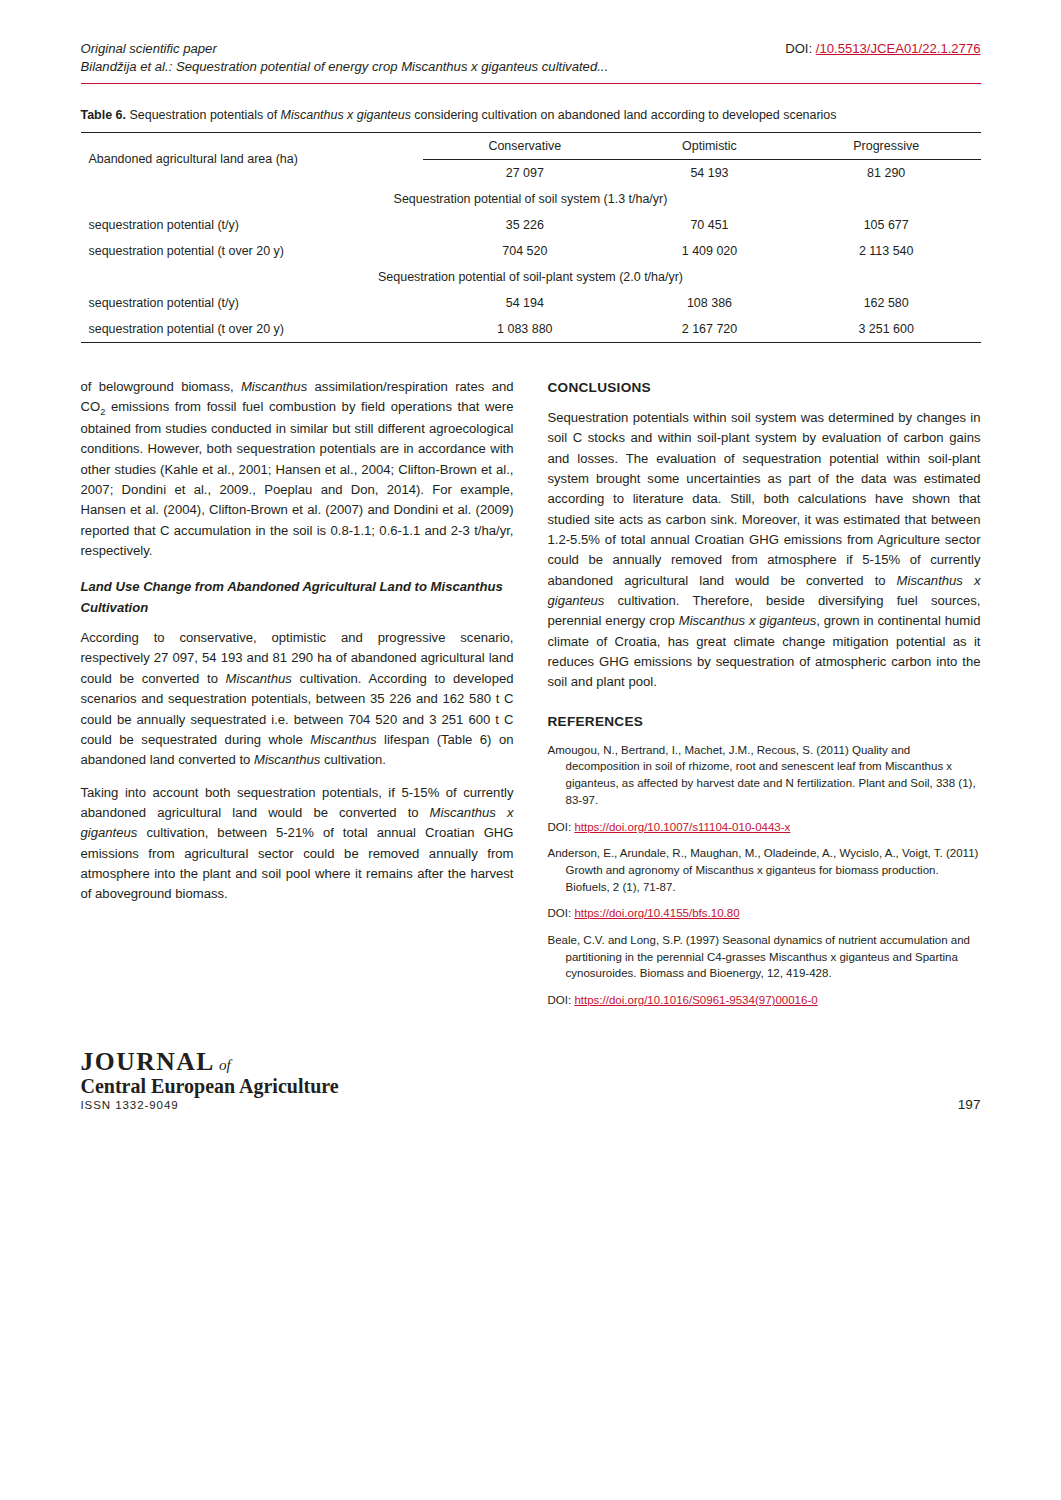Original scientific paper
Bilandžija et al.: Sequestration potential of energy crop Miscanthus x giganteus cultivated...
DOI: /10.5513/JCEA01/22.1.2776
Table 6. Sequestration potentials of Miscanthus x giganteus considering cultivation on abandoned land according to developed scenarios
| Abandoned agricultural land area (ha) | Conservative | Optimistic | Progressive |
| --- | --- | --- | --- |
| 27 097 | 54 193 | 81 290 |
| Sequestration potential of soil system (1.3 t/ha/yr) |
| sequestration potential (t/y) | 35 226 | 70 451 | 105 677 |
| sequestration potential (t over 20 y) | 704 520 | 1 409 020 | 2 113 540 |
| Sequestration potential of soil-plant system (2.0 t/ha/yr) |
| sequestration potential (t/y) | 54 194 | 108 386 | 162 580 |
| sequestration potential (t over 20 y) | 1 083 880 | 2 167 720 | 3 251 600 |
of belowground biomass, Miscanthus assimilation/respiration rates and CO2 emissions from fossil fuel combustion by field operations that were obtained from studies conducted in similar but still different agroecological conditions. However, both sequestration potentials are in accordance with other studies (Kahle et al., 2001; Hansen et al., 2004; Clifton-Brown et al., 2007; Dondini et al., 2009., Poeplau and Don, 2014). For example, Hansen et al. (2004), Clifton-Brown et al. (2007) and Dondini et al. (2009) reported that C accumulation in the soil is 0.8-1.1; 0.6-1.1 and 2-3 t/ha/yr, respectively.
Land Use Change from Abandoned Agricultural Land to Miscanthus Cultivation
According to conservative, optimistic and progressive scenario, respectively 27 097, 54 193 and 81 290 ha of abandoned agricultural land could be converted to Miscanthus cultivation. According to developed scenarios and sequestration potentials, between 35 226 and 162 580 t C could be annually sequestrated i.e. between 704 520 and 3 251 600 t C could be sequestrated during whole Miscanthus lifespan (Table 6) on abandoned land converted to Miscanthus cultivation.
Taking into account both sequestration potentials, if 5-15% of currently abandoned agricultural land would be converted to Miscanthus x giganteus cultivation, between 5-21% of total annual Croatian GHG emissions from agricultural sector could be removed annually from atmosphere into the plant and soil pool where it remains after the harvest of aboveground biomass.
CONCLUSIONS
Sequestration potentials within soil system was determined by changes in soil C stocks and within soil-plant system by evaluation of carbon gains and losses. The evaluation of sequestration potential within soil-plant system brought some uncertainties as part of the data was estimated according to literature data. Still, both calculations have shown that studied site acts as carbon sink. Moreover, it was estimated that between 1.2-5.5% of total annual Croatian GHG emissions from Agriculture sector could be annually removed from atmosphere if 5-15% of currently abandoned agricultural land would be converted to Miscanthus x giganteus cultivation. Therefore, beside diversifying fuel sources, perennial energy crop Miscanthus x giganteus, grown in continental humid climate of Croatia, has great climate change mitigation potential as it reduces GHG emissions by sequestration of atmospheric carbon into the soil and plant pool.
REFERENCES
Amougou, N., Bertrand, I., Machet, J.M., Recous, S. (2011) Quality and decomposition in soil of rhizome, root and senescent leaf from Miscanthus x giganteus, as affected by harvest date and N fertilization. Plant and Soil, 338 (1), 83-97.
DOI: https://doi.org/10.1007/s11104-010-0443-x
Anderson, E., Arundale, R., Maughan, M., Oladeinde, A., Wycislo, A., Voigt, T. (2011) Growth and agronomy of Miscanthus x giganteus for biomass production. Biofuels, 2 (1), 71-87.
DOI: https://doi.org/10.4155/bfs.10.80
Beale, C.V. and Long, S.P. (1997) Seasonal dynamics of nutrient accumulation and partitioning in the perennial C4-grasses Miscanthus x giganteus and Spartina cynosuroides. Biomass and Bioenergy, 12, 419-428.
DOI: https://doi.org/10.1016/S0961-9534(97)00016-0
JOURNAL of Central European Agriculture ISSN 1332-9049
197